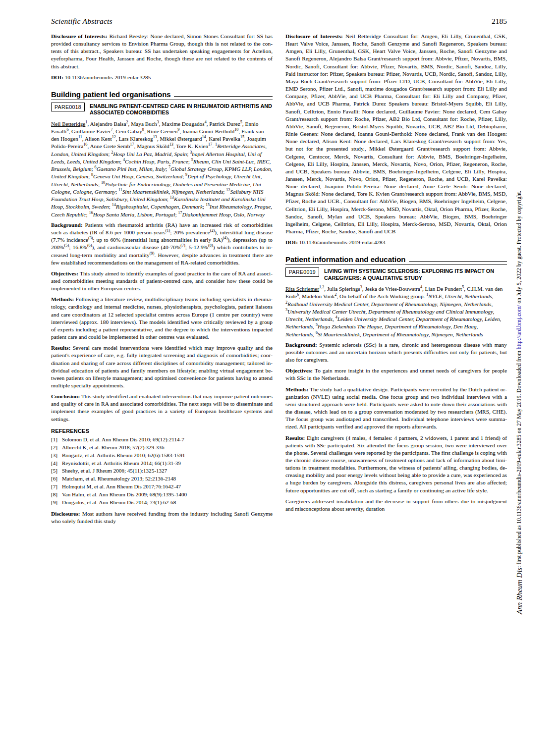Scientific Abstracts
2185
Disclosure of Interests: Richard Beesley: None declared, Simon Stones Consultant for: SS has provided consultancy services to Envision Pharma Group, though this is not related to the contents of this abstract., Speakers bureau: SS has undertaken speaking engagements for Actelion, eyeforpharma, Four Health, Janssen and Roche, though these are not related to the contents of this abstract.
DOI: 10.1136/annrheumdis-2019-eular.3285
Building patient led organisations
PARE0018
ENABLING PATIENT-CENTRED CARE IN RHEUMATOID ARTHRITIS AND ASSOCIATED COMORBIDITIES
Neil Betteridge1, Alejandro Balsa2, Maya Buch3, Maxime Dougados4, Patrick Durez5, Ennio Favalli6, Guillaume Favier7, Cem Gabay8, Rinie Geenen9, Ioanna Gouni-Berthold10, Frank van den Hoogen11, Alison Kent12, Lars Klareskog13, Mikkel Østergaard14, Karel Pavelka15, Joaquim Polido-Pereira16, Anne Grete Semb17, Magnus Sköld13, Tore K. Kvien17. 1Betteridge Associates, London, United Kingdom; 2Hosp Uni La Paz, Madrid, Spain; 3hapel Allerton Hospital, Uni of Leeds, Leeds, United Kingdom; 4Cochin Hosp, Paris, France; 5Rheum, Clin Uni Saint-Luc, IREC, Brussels, Belgium; 6Gaetano Pini Inst, Milan, Italy; 7Global Strategy Group, KPMG LLP, London, United Kingdom; 8Geneva Uni Hosp, Geneva, Switzerland; 9Dept of Psychology, Utrecht Uni, Utrecht, Netherlands; 10Polyclinic for Endocrinology, Diabetes and Preventive Medicine, Uni Cologne, Cologne, Germany; 11Sint Maartenskliniek, Nijmegen, Netherlands; 12Salisbury NHS Foundation Trust Hosp, Salisbury, United Kingdom; 13Karolinska Institutet and Karolinska Uni Hosp, Stockholm, Sweden; 14Rigshospitalet, Copenhagen, Denmark; 15Inst Rheumatology, Prague, Czech Republic; 16Hosp Santa Maria, Lisbon, Portugal; 17Diakonhjemmet Hosp, Oslo, Norway
Background: Patients with rheumatoid arthritis (RA) have an increased risk of comorbidities such as diabetes (IR of 8.6 per 1000 person-years(1); 20% prevalence(2)), interstitial lung disease (7.7% incidence(3); up to 60% (interstitial lung abnormalities in early RA)(4)), depression (up to 200%(5); 16.8%(6)), and cardiovascular disease (40-70%(7); 5-12.9%(8)) which contributes to increased long-term morbidity and mortality(9). However, despite advances in treatment there are few established recommendations on the management of RA-related comorbidities.
Objectives: This study aimed to identify examples of good practice in the care of RA and associated comorbidities meeting standards of patient-centred care, and consider how these could be implemented in other European centres.
Methods: Following a literature review, multidisciplinary teams including specialists in rheumatology, cardiology and internal medicine, nurses, physiotherapists, psychologists, patient liaisons and care coordinators at 12 selected specialist centres across Europe (1 centre per country) were interviewed (approx. 180 interviews). The models identified were critically reviewed by a group of experts including a patient representative, and the degree to which the interventions impacted patient care and could be implemented in other centres was evaluated.
Results: Several care model interventions were identified which may improve quality and the patient's experience of care, e.g. fully integrated screening and diagnosis of comorbidities; coordination and sharing of care across different disciplines of comorbidity management; tailored individual education of patients and family members on lifestyle; enabling virtual engagement between patients on lifestyle management; and optimised convenience for patients having to attend multiple specialty appointments.
Conclusion: This study identified and evaluated interventions that may improve patient outcomes and quality of care in RA and associated comorbidities. The next steps will be to disseminate and implement these examples of good practices in a variety of European healthcare systems and settings.
REFERENCES
Solomon D, et al. Ann Rheum Dis 2010; 69(12):2114-7
Albrecht K, et al. Rheum 2018; 57(2):329-336
Bongartz, et al. Arthritis Rheum 2010; 62(6):1583-1591
Reynisdottir, et al. Arthritis Rheum 2014; 66(1):31-39
Sheehy, et al. J Rheum 2006; 45(11):1325-1327
Matcham, et al. Rheumatology 2013; 52:2136-2148
Holmquist M, et al. Ann Rheum Dis 2017;76:1642-47
Van Halm, et al. Ann Rheum Dis 2009; 68(9):1395-1400
Dougados, et al. Ann Rheum Dis 2014; 73(1):62-68
Disclosures: Most authors have received funding from the industry including Sanofi Genzyme who solely funded this study
Disclosure of Interests: Neil Betteridge Consultant for: Amgen, Eli Lilly, Grunenthal, GSK, Heart Valve Voice, Janssen, Roche, Sanofi Genzyme and Sanofi Regeneron, Speakers bureau: Amgen, Eli Lilly, Grunenthal, GSK, Heart Valve Voice, Janssen, Roche, Sanofi Genzyme and Sanofi Regeneron, Alejandro Balsa Grant/research support from: Abbvie, Pfizer, Novartis, BMS, Nordic, Sanofi, Consultant for: Abbvie, Pfizer, Novartis, BMS, Nordic, Sanofi, Sandoz, Lilly, Paid instructor for: Pfizer, Speakers bureau: Pfizer, Novartis, UCB, Nordic, Sanofi, Sandoz, Lilly, Maya Buch Grant/research support from: Pfizer LTD, UCB, Consultant for: AbbVie, Eli Lilly, EMD Serono, Pfizer Ltd., Sanofi, maxime dougados Grant/research support from: Eli Lilly and Company, Pfizer, AbbVie, and UCB Pharma, Consultant for: Eli Lilly and Company, Pfizer, AbbVie, and UCB Pharma, Patrick Durez Speakers bureau: Bristol-Myers Squibb, Eli Lilly, Sanofi, Celltrion, Ennio Favalli: None declared, Guillaume Favier: None declared, Cem Gabay Grant/research support from: Roche, Pfizer, AB2 Bio Ltd, Consultant for: Roche, Pfizer, Lilly, AbbVie, Sanofi, Regeneron, Bristol-Myers Squibb, Novartis, UCB, AB2 Bio Ltd, Debiopharm, Rinie Geenen: None declared, Ioanna Gouni-Berthold: None declared, Frank van den Hoogen: None declared, Alison Kent: None declared, Lars Klareskog Grant/research support from: Yes, but not for the presented study., Mikkel Østergaard Grant/research support from: Abbvie, Celgene, Centocor, Merck, Novartis, Consultant for: Abbvie, BMS, Boehringer-Ingelheim, Celgene, Eli Lilly, Hospira, Janssen, Merck, Novartis, Novo, Orion, Pfizer, Regeneron, Roche, and UCB, Speakers bureau: Abbvie, BMS, Boehringer-Ingelheim, Celgene, Eli Lilly, Hospira, Janssen, Merck, Novartis, Novo, Orion, Pfizer, Regeneron, Roche, and UCB, Karel Pavelka: None declared, Joaquim Polido-Pereira: None declared, Anne Grete Semb: None declared, Magnus Sköld: None declared, Tore K. Kvien Grant/research support from: AbbVie, BMS, MSD, Pfizer, Roche and UCB., Consultant for: AbbVie, Biogen, BMS, Boehringer Ingelheim, Celgene, Celltrion, Eli Lilly, Hospira, Merck-Serono, MSD, Novartis, Oktal, Orion Pharma, Pfizer, Roche, Sandoz, Sanofi, Mylan and UCB, Speakers bureau: AbbVie, Biogen, BMS, Boehringer Ingelheim, Celgene, Celltrion, Eli Lilly, Hospira, Merck-Serono, MSD, Novartis, Oktal, Orion Pharma, Pfizer, Roche, Sandoz, Sanofi and UCB
DOI: 10.1136/annrheumdis-2019-eular.4283
Patient information and education
PARE0019
LIVING WITH SYSTEMIC SCLEROSIS: EXPLORING ITS IMPACT ON CAREGIVERS: A QUALITATIVE STUDY
Rita Schriemer1,2, Julia Spierings3, Jeska de Vries-Bouwstra4, Lian De Pundert5, C.H.M. van den Ende6, Madelon Vonk2, On behalf of the Arch Working group. 1NVLE, Utrecht, Netherlands, 2Radboud University Medical Center, Department of Rheumatology, Nijmegen, Netherlands, 3University Medical Center Utrecht, Department of Rheumatology and Clinical Immunology, Utrecht, Netherlands, 4Leiden University Medical Center, Department of Rheumatology, Leiden, Netherlands, 5Haga Ziekenhuis The Hague, Department of Rheumatology, Den Haag, Netherlands, 6St Maartenskliniek, Department of Rheumatology, Nijmegen, Netherlands
Background: Systemic sclerosis (SSc) is a rare, chronic and heterogenous disease with many possible outcomes and an uncertain horizon which presents difficulties not only for patients, but also for caregivers.
Objectives: To gain more insight in the experiences and unmet needs of caregivers for people with SSc in the Netherlands.
Methods: The study had a qualitative design. Participants were recruited by the Dutch patient organization (NVLE) using social media. One focus group and two individual interviews with a semi structured approach were held. Participants were asked to note down their associations with the disease, which lead on to a group conversation moderated by two researchers (MRS, CHE). The focus group was audiotaped and transcribed. Individual telephone interviews were summarized. All participants verified and approved the reports afterwards.
Results: Eight caregivers (4 males, 4 females: 4 partners, 2 widowers, 1 parent and 1 friend) of patients with SSc participated. Six attended the focus group session, two were interviewed over the phone. Several challenges were reported by the participants. The first challenge is coping with the chronic disease course, unawareness of treatment options and lack of information about limitations in treatment modalities. Furthermore, the witness of patients' ailing, changing bodies, decreasing mobility and poor energy levels without being able to provide a cure, was experienced as a huge burden by caregivers. Alongside this distress, caregivers personal lives are also affected; future opportunities are cut off, such as starting a family or continuing an active life style.
Caregivers addressed invalidation and the decrease in support from others due to misjudgment and misconceptions about severity, duration
Ann Rheum Dis: first published as 10.1136/annrheumdis-2019-eular.3285 on 27 May 2019. Downloaded from http://ard.bmj.com/ on July 5, 2022 by guest. Protected by copyright.